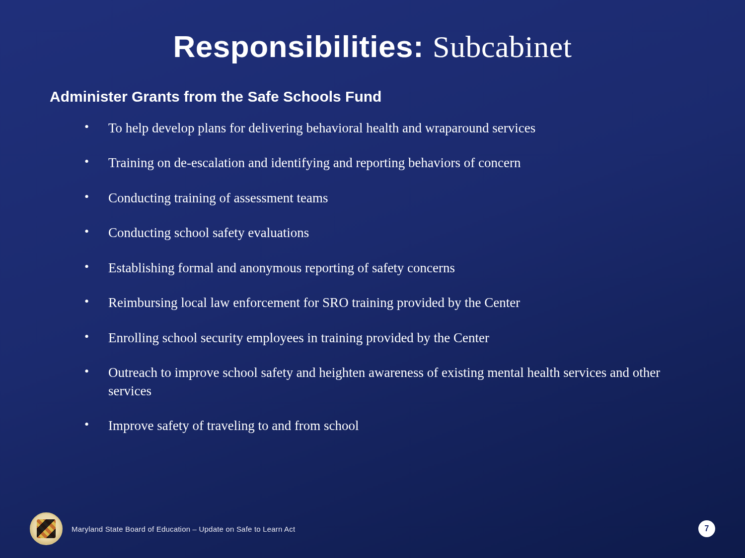Responsibilities: Subcabinet
Administer Grants from the Safe Schools Fund
To help develop plans for delivering behavioral health and wraparound services
Training on de-escalation and identifying and reporting behaviors of concern
Conducting training of assessment teams
Conducting school safety evaluations
Establishing formal and anonymous reporting of safety concerns
Reimbursing local law enforcement for SRO training provided by the Center
Enrolling school security employees in training provided by the Center
Outreach to improve school safety and heighten awareness of existing mental health services and other services
Improve safety of traveling to and from school
Maryland State Board of Education – Update on Safe to Learn Act
7